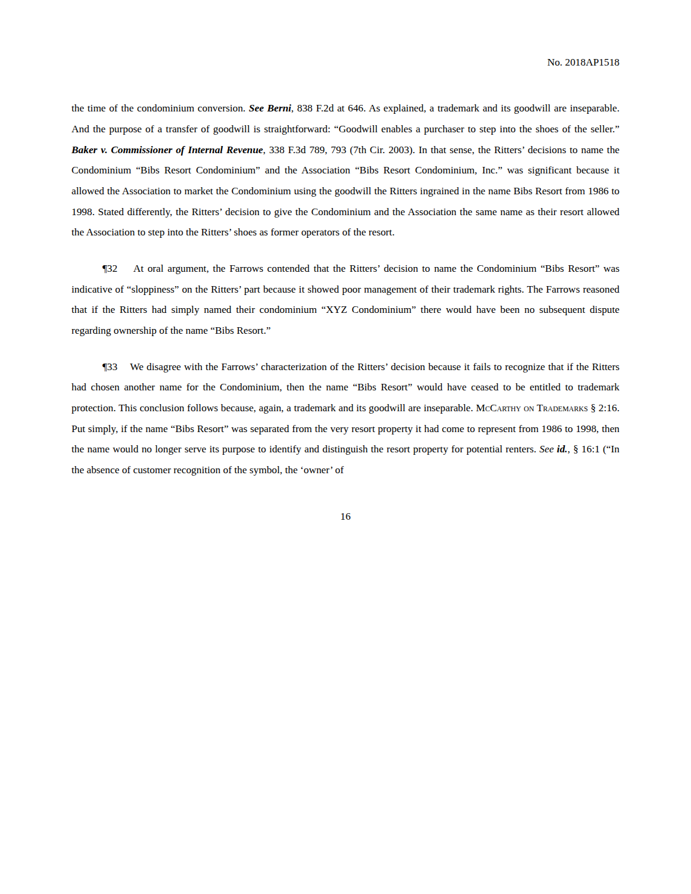No. 2018AP1518
the time of the condominium conversion. See Berni, 838 F.2d at 646. As explained, a trademark and its goodwill are inseparable. And the purpose of a transfer of goodwill is straightforward: “Goodwill enables a purchaser to step into the shoes of the seller.” Baker v. Commissioner of Internal Revenue, 338 F.3d 789, 793 (7th Cir. 2003). In that sense, the Ritters’ decisions to name the Condominium “Bibs Resort Condominium” and the Association “Bibs Resort Condominium, Inc.” was significant because it allowed the Association to market the Condominium using the goodwill the Ritters ingrained in the name Bibs Resort from 1986 to 1998. Stated differently, the Ritters’ decision to give the Condominium and the Association the same name as their resort allowed the Association to step into the Ritters’ shoes as former operators of the resort.
¶32 At oral argument, the Farrows contended that the Ritters’ decision to name the Condominium “Bibs Resort” was indicative of “sloppiness” on the Ritters’ part because it showed poor management of their trademark rights. The Farrows reasoned that if the Ritters had simply named their condominium “XYZ Condominium” there would have been no subsequent dispute regarding ownership of the name “Bibs Resort.”
¶33 We disagree with the Farrows’ characterization of the Ritters’ decision because it fails to recognize that if the Ritters had chosen another name for the Condominium, then the name “Bibs Resort” would have ceased to be entitled to trademark protection. This conclusion follows because, again, a trademark and its goodwill are inseparable. McCarthy on Trademarks § 2:16. Put simply, if the name “Bibs Resort” was separated from the very resort property it had come to represent from 1986 to 1998, then the name would no longer serve its purpose to identify and distinguish the resort property for potential renters. See id., § 16:1 (“In the absence of customer recognition of the symbol, the ‘owner’ of
16